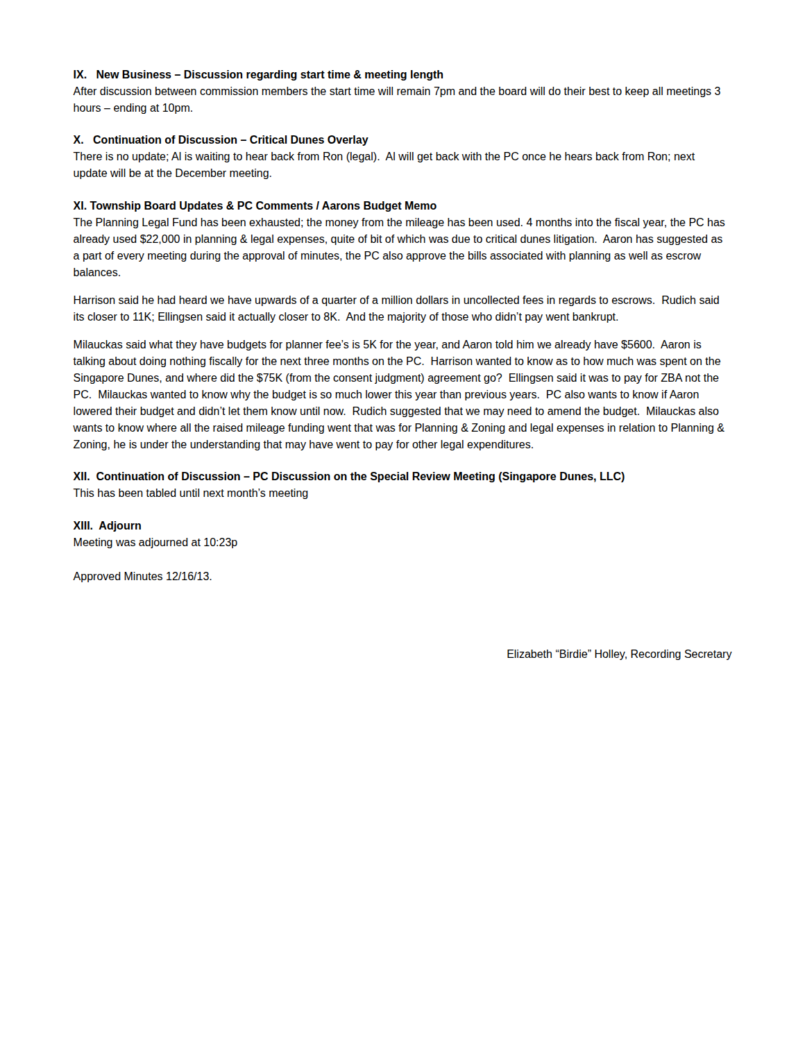IX. New Business – Discussion regarding start time & meeting length
After discussion between commission members the start time will remain 7pm and the board will do their best to keep all meetings 3 hours – ending at 10pm.
X. Continuation of Discussion – Critical Dunes Overlay
There is no update; Al is waiting to hear back from Ron (legal). Al will get back with the PC once he hears back from Ron; next update will be at the December meeting.
XI. Township Board Updates & PC Comments / Aarons Budget Memo
The Planning Legal Fund has been exhausted; the money from the mileage has been used. 4 months into the fiscal year, the PC has already used $22,000 in planning & legal expenses, quite of bit of which was due to critical dunes litigation. Aaron has suggested as a part of every meeting during the approval of minutes, the PC also approve the bills associated with planning as well as escrow balances.
Harrison said he had heard we have upwards of a quarter of a million dollars in uncollected fees in regards to escrows. Rudich said its closer to 11K; Ellingsen said it actually closer to 8K. And the majority of those who didn’t pay went bankrupt.
Milauckas said what they have budgets for planner fee’s is 5K for the year, and Aaron told him we already have $5600. Aaron is talking about doing nothing fiscally for the next three months on the PC. Harrison wanted to know as to how much was spent on the Singapore Dunes, and where did the $75K (from the consent judgment) agreement go? Ellingsen said it was to pay for ZBA not the PC. Milauckas wanted to know why the budget is so much lower this year than previous years. PC also wants to know if Aaron lowered their budget and didn’t let them know until now. Rudich suggested that we may need to amend the budget. Milauckas also wants to know where all the raised mileage funding went that was for Planning & Zoning and legal expenses in relation to Planning & Zoning, he is under the understanding that may have went to pay for other legal expenditures.
XII. Continuation of Discussion – PC Discussion on the Special Review Meeting (Singapore Dunes, LLC)
This has been tabled until next month’s meeting
XIII. Adjourn
Meeting was adjourned at 10:23p
Approved Minutes 12/16/13.
Elizabeth “Birdie” Holley, Recording Secretary